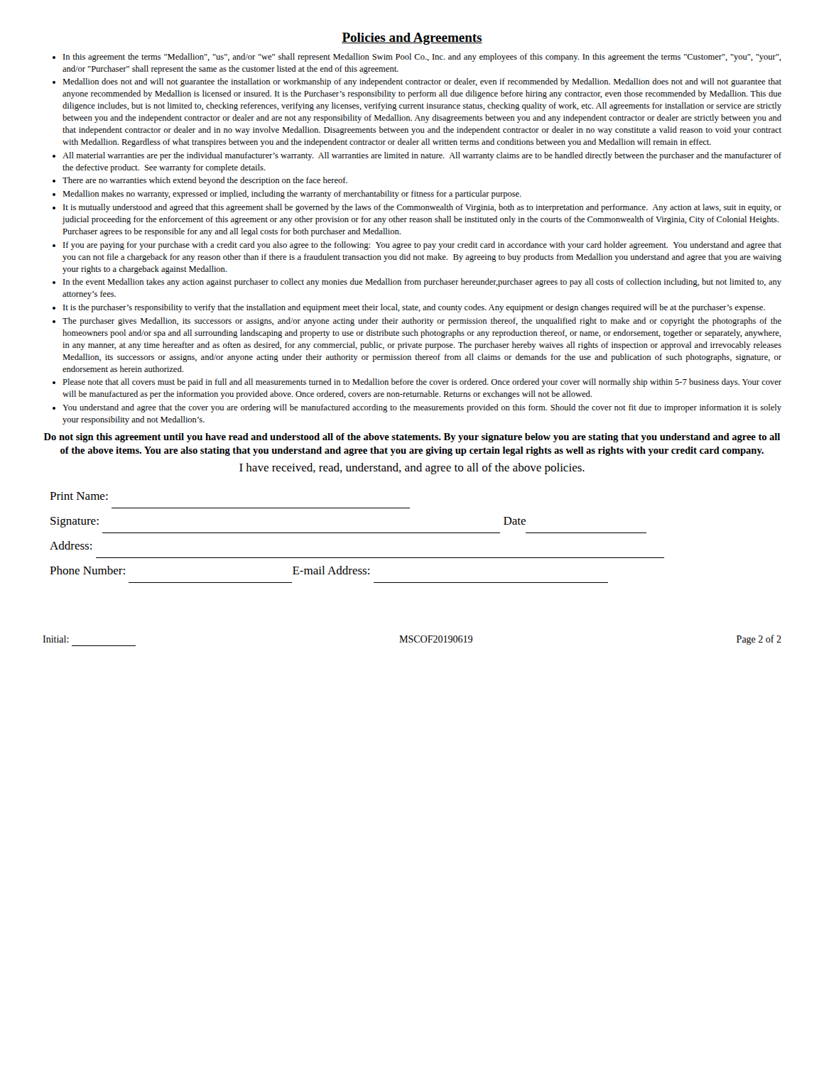Policies and Agreements
In this agreement the terms "Medallion", "us", and/or "we" shall represent Medallion Swim Pool Co., Inc. and any employees of this company. In this agreement the terms "Customer", "you", "your", and/or "Purchaser" shall represent the same as the customer listed at the end of this agreement.
Medallion does not and will not guarantee the installation or workmanship of any independent contractor or dealer, even if recommended by Medallion. Medallion does not and will not guarantee that anyone recommended by Medallion is licensed or insured. It is the Purchaser’s responsibility to perform all due diligence before hiring any contractor, even those recommended by Medallion. This due diligence includes, but is not limited to, checking references, verifying any licenses, verifying current insurance status, checking quality of work, etc. All agreements for installation or service are strictly between you and the independent contractor or dealer and are not any responsibility of Medallion. Any disagreements between you and any independent contractor or dealer are strictly between you and that independent contractor or dealer and in no way involve Medallion. Disagreements between you and the independent contractor or dealer in no way constitute a valid reason to void your contract with Medallion. Regardless of what transpires between you and the independent contractor or dealer all written terms and conditions between you and Medallion will remain in effect.
All material warranties are per the individual manufacturer’s warranty. All warranties are limited in nature. All warranty claims are to be handled directly between the purchaser and the manufacturer of the defective product. See warranty for complete details.
There are no warranties which extend beyond the description on the face hereof.
Medallion makes no warranty, expressed or implied, including the warranty of merchantability or fitness for a particular purpose.
It is mutually understood and agreed that this agreement shall be governed by the laws of the Commonwealth of Virginia, both as to interpretation and performance. Any action at laws, suit in equity, or judicial proceeding for the enforcement of this agreement or any other provision or for any other reason shall be instituted only in the courts of the Commonwealth of Virginia, City of Colonial Heights. Purchaser agrees to be responsible for any and all legal costs for both purchaser and Medallion.
If you are paying for your purchase with a credit card you also agree to the following: You agree to pay your credit card in accordance with your card holder agreement. You understand and agree that you can not file a chargeback for any reason other than if there is a fraudulent transaction you did not make. By agreeing to buy products from Medallion you understand and agree that you are waiving your rights to a chargeback against Medallion.
In the event Medallion takes any action against purchaser to collect any monies due Medallion from purchaser hereunder,purchaser agrees to pay all costs of collection including, but not limited to, any attorney’s fees.
It is the purchaser’s responsibility to verify that the installation and equipment meet their local, state, and county codes. Any equipment or design changes required will be at the purchaser’s expense.
The purchaser gives Medallion, its successors or assigns, and/or anyone acting under their authority or permission thereof, the unqualified right to make and or copyright the photographs of the homeowners pool and/or spa and all surrounding landscaping and property to use or distribute such photographs or any reproduction thereof, or name, or endorsement, together or separately, anywhere, in any manner, at any time hereafter and as often as desired, for any commercial, public, or private purpose. The purchaser hereby waives all rights of inspection or approval and irrevocably releases Medallion, its successors or assigns, and/or anyone acting under their authority or permission thereof from all claims or demands for the use and publication of such photographs, signature, or endorsement as herein authorized.
Please note that all covers must be paid in full and all measurements turned in to Medallion before the cover is ordered. Once ordered your cover will normally ship within 5-7 business days. Your cover will be manufactured as per the information you provided above. Once ordered, covers are non-returnable. Returns or exchanges will not be allowed.
You understand and agree that the cover you are ordering will be manufactured according to the measurements provided on this form. Should the cover not fit due to improper information it is solely your responsibility and not Medallion’s.
Do not sign this agreement until you have read and understood all of the above statements. By your signature below you are stating that you understand and agree to all of the above items. You are also stating that you understand and agree that you are giving up certain legal rights as well as rights with your credit card company.
I have received, read, understand, and agree to all of the above policies.
Print Name:
Signature: Date
Address:
Phone Number: E-mail Address:
Initial:
MSCOF20190619
Page 2 of 2